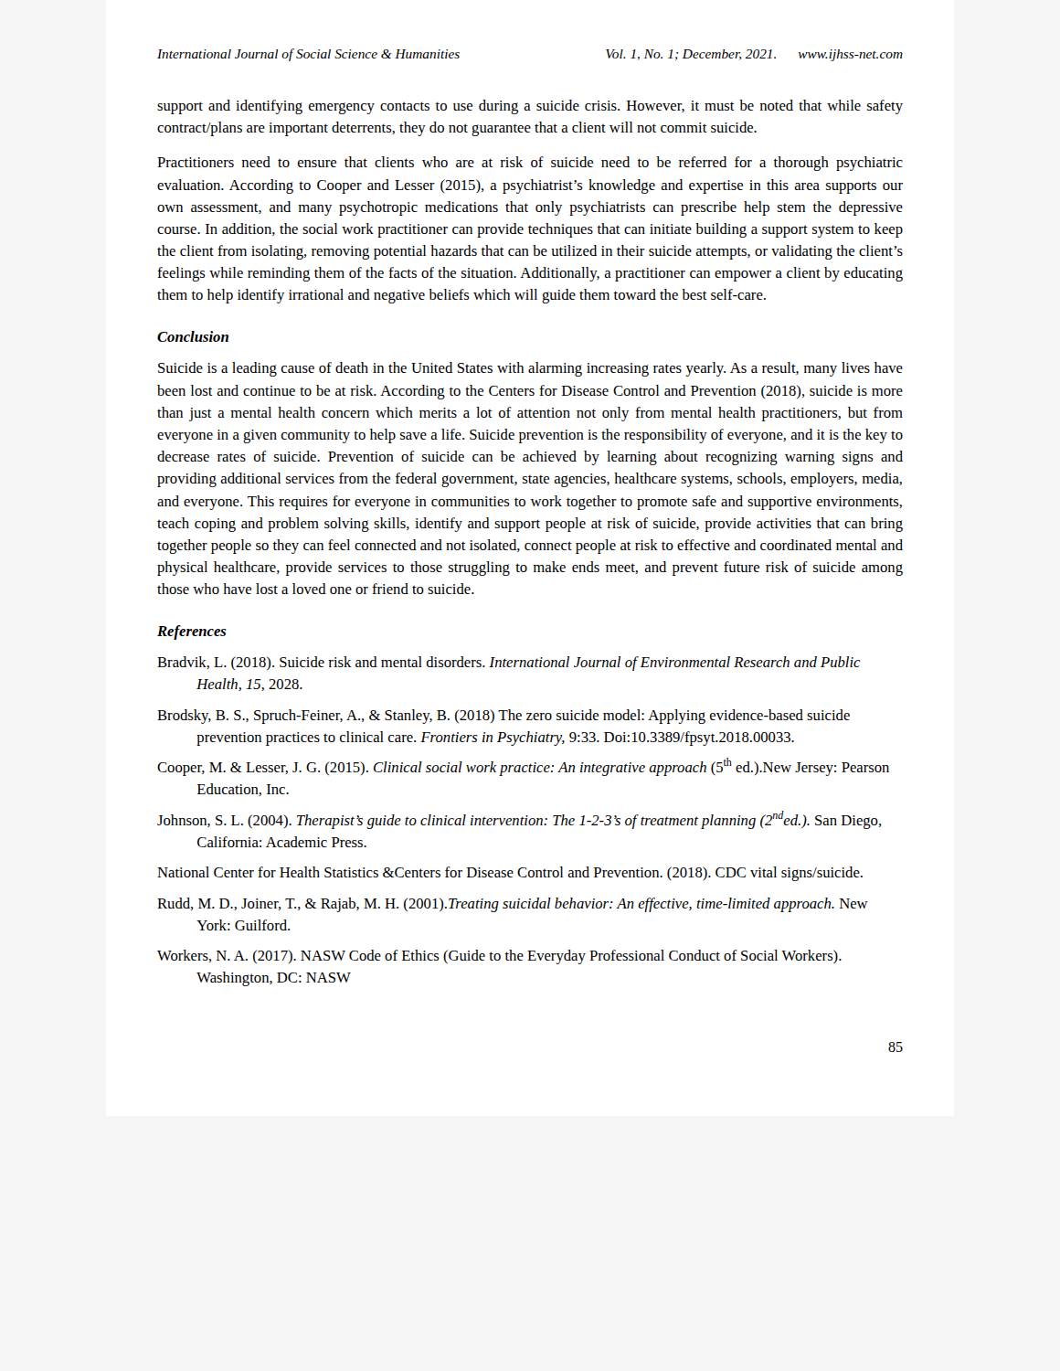International Journal of Social Science & Humanities Vol. 1, No. 1; December, 2021. www.ijhss-net.com
support and identifying emergency contacts to use during a suicide crisis. However, it must be noted that while safety contract/plans are important deterrents, they do not guarantee that a client will not commit suicide.
Practitioners need to ensure that clients who are at risk of suicide need to be referred for a thorough psychiatric evaluation. According to Cooper and Lesser (2015), a psychiatrist’s knowledge and expertise in this area supports our own assessment, and many psychotropic medications that only psychiatrists can prescribe help stem the depressive course. In addition, the social work practitioner can provide techniques that can initiate building a support system to keep the client from isolating, removing potential hazards that can be utilized in their suicide attempts, or validating the client’s feelings while reminding them of the facts of the situation. Additionally, a practitioner can empower a client by educating them to help identify irrational and negative beliefs which will guide them toward the best self-care.
Conclusion
Suicide is a leading cause of death in the United States with alarming increasing rates yearly. As a result, many lives have been lost and continue to be at risk. According to the Centers for Disease Control and Prevention (2018), suicide is more than just a mental health concern which merits a lot of attention not only from mental health practitioners, but from everyone in a given community to help save a life. Suicide prevention is the responsibility of everyone, and it is the key to decrease rates of suicide. Prevention of suicide can be achieved by learning about recognizing warning signs and providing additional services from the federal government, state agencies, healthcare systems, schools, employers, media, and everyone. This requires for everyone in communities to work together to promote safe and supportive environments, teach coping and problem solving skills, identify and support people at risk of suicide, provide activities that can bring together people so they can feel connected and not isolated, connect people at risk to effective and coordinated mental and physical healthcare, provide services to those struggling to make ends meet, and prevent future risk of suicide among those who have lost a loved one or friend to suicide.
References
Bradvik, L. (2018). Suicide risk and mental disorders. International Journal of Environmental Research and Public Health, 15, 2028.
Brodsky, B. S., Spruch-Feiner, A., & Stanley, B. (2018) The zero suicide model: Applying evidence-based suicide prevention practices to clinical care. Frontiers in Psychiatry, 9:33. Doi:10.3389/fpsyt.2018.00033.
Cooper, M. & Lesser, J. G. (2015). Clinical social work practice: An integrative approach (5th ed.).New Jersey: Pearson Education, Inc.
Johnson, S. L. (2004). Therapist’s guide to clinical intervention: The 1-2-3’s of treatment planning (2nded.). San Diego, California: Academic Press.
National Center for Health Statistics &Centers for Disease Control and Prevention. (2018). CDC vital signs/suicide.
Rudd, M. D., Joiner, T., & Rajab, M. H. (2001).Treating suicidal behavior: An effective, time-limited approach. New York: Guilford.
Workers, N. A. (2017). NASW Code of Ethics (Guide to the Everyday Professional Conduct of Social Workers). Washington, DC: NASW
85